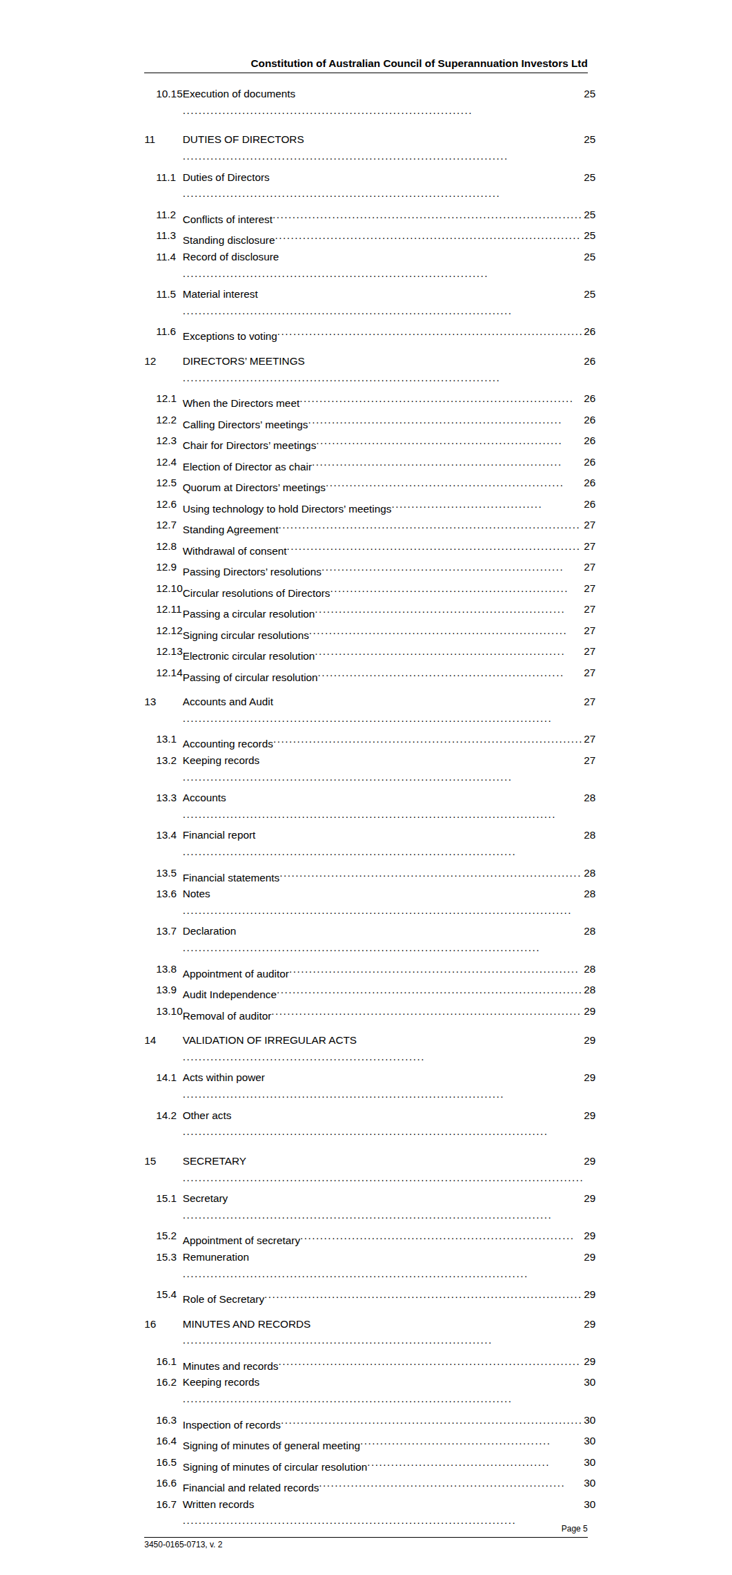Constitution of Australian Council of Superannuation Investors Ltd
| | 10.15 | Execution of documents ......................................................................... | 25 |
| 11 | | DUTIES OF DIRECTORS .................................................................................. | 25 |
| | 11.1 | Duties of Directors ................................................................................ | 25 |
| | 11.2 | Conflicts of interest .............................................................................. | 25 |
| | 11.3 | Standing disclosure ............................................................................. | 25 |
| | 11.4 | Record of disclosure ............................................................................. | 25 |
| | 11.5 | Material interest ................................................................................... | 25 |
| | 11.6 | Exceptions to voting ............................................................................. | 26 |
| 12 | | DIRECTORS’ MEETINGS ................................................................................ | 26 |
| | 12.1 | When the Directors meet ..................................................................... | 26 |
| | 12.2 | Calling Directors’ meetings ................................................................ | 26 |
| | 12.3 | Chair for Directors’ meetings .............................................................. | 26 |
| | 12.4 | Election of Director as chair ............................................................... | 26 |
| | 12.5 | Quorum at Directors’ meetings ............................................................ | 26 |
| | 12.6 | Using technology to hold Directors’ meetings ...................................... | 26 |
| | 12.7 | Standing Agreement ............................................................................ | 27 |
| | 12.8 | Withdrawal of consent .......................................................................... | 27 |
| | 12.9 | Passing Directors’ resolutions ............................................................. | 27 |
| | 12.10 | Circular resolutions of Directors ............................................................ | 27 |
| | 12.11 | Passing a circular resolution ............................................................... | 27 |
| | 12.12 | Signing circular resolutions ................................................................. | 27 |
| | 12.13 | Electronic circular resolution ............................................................... | 27 |
| | 12.14 | Passing of circular resolution .............................................................. | 27 |
| 13 | | Accounts and Audit ............................................................................................. | 27 |
| | 13.1 | Accounting records .............................................................................. | 27 |
| | 13.2 | Keeping records ................................................................................... | 27 |
| | 13.3 | Accounts .............................................................................................. | 28 |
| | 13.4 | Financial report .................................................................................... | 28 |
| | 13.5 | Financial statements ............................................................................ | 28 |
| | 13.6 | Notes .................................................................................................. | 28 |
| | 13.7 | Declaration .......................................................................................... | 28 |
| | 13.8 | Appointment of auditor ......................................................................... | 28 |
| | 13.9 | Audit Independence ............................................................................. | 28 |
| | 13.10 | Removal of auditor .............................................................................. | 29 |
| 14 | | VALIDATION OF IRREGULAR ACTS ............................................................. | 29 |
| | 14.1 | Acts within power ................................................................................. | 29 |
| | 14.2 | Other acts ............................................................................................ | 29 |
| 15 | | SECRETARY ..................................................................................................... | 29 |
| | 15.1 | Secretary ............................................................................................. | 29 |
| | 15.2 | Appointment of secretary ..................................................................... | 29 |
| | 15.3 | Remuneration ....................................................................................... | 29 |
| | 15.4 | Role of Secretary ................................................................................ | 29 |
| 16 | | MINUTES AND RECORDS .............................................................................. | 29 |
| | 16.1 | Minutes and records ............................................................................ | 29 |
| | 16.2 | Keeping records ................................................................................... | 30 |
| | 16.3 | Inspection of records ............................................................................ | 30 |
| | 16.4 | Signing of minutes of general meeting ................................................ | 30 |
| | 16.5 | Signing of minutes of circular resolution .............................................. | 30 |
| | 16.6 | Financial and related records .............................................................. | 30 |
| | 16.7 | Written records .................................................................................... | 30 |
Page 5
3450-0165-0713, v. 2